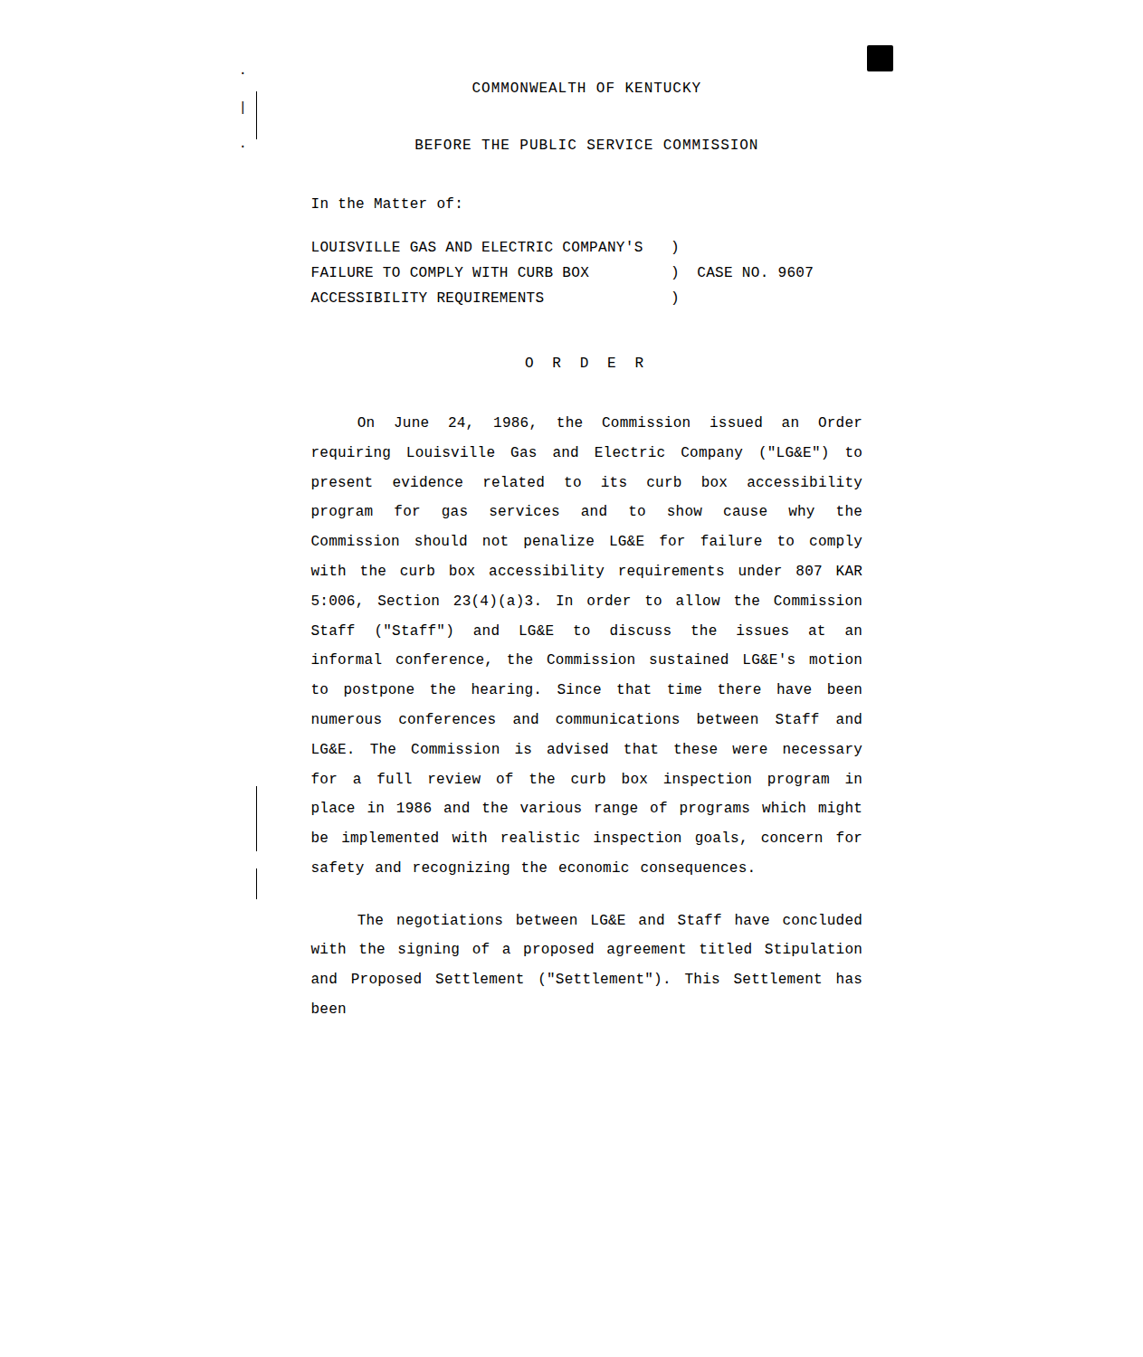. | .
COMMONWEALTH OF KENTUCKY
BEFORE THE PUBLIC SERVICE COMMISSION
In the Matter of:
| LOUISVILLE GAS AND ELECTRIC COMPANY'S | ) | |
| FAILURE TO COMPLY WITH CURB BOX | ) | CASE NO. 9607 |
| ACCESSIBILITY REQUIREMENTS | ) | |
O R D E R
On June 24, 1986, the Commission issued an Order requiring Louisville Gas and Electric Company ("LG&E") to present evidence related to its curb box accessibility program for gas services and to show cause why the Commission should not penalize LG&E for failure to comply with the curb box accessibility requirements under 807 KAR 5:006, Section 23(4)(a)3. In order to allow the Commission Staff ("Staff") and LG&E to discuss the issues at an informal conference, the Commission sustained LG&E's motion to postpone the hearing. Since that time there have been numerous conferences and communications between Staff and LG&E. The Commission is advised that these were necessary for a full review of the curb box inspection program in place in 1986 and the various range of programs which might be implemented with realistic inspection goals, concern for safety and recognizing the economic consequences.
The negotiations between LG&E and Staff have concluded with the signing of a proposed agreement titled Stipulation and Proposed Settlement ("Settlement"). This Settlement has been